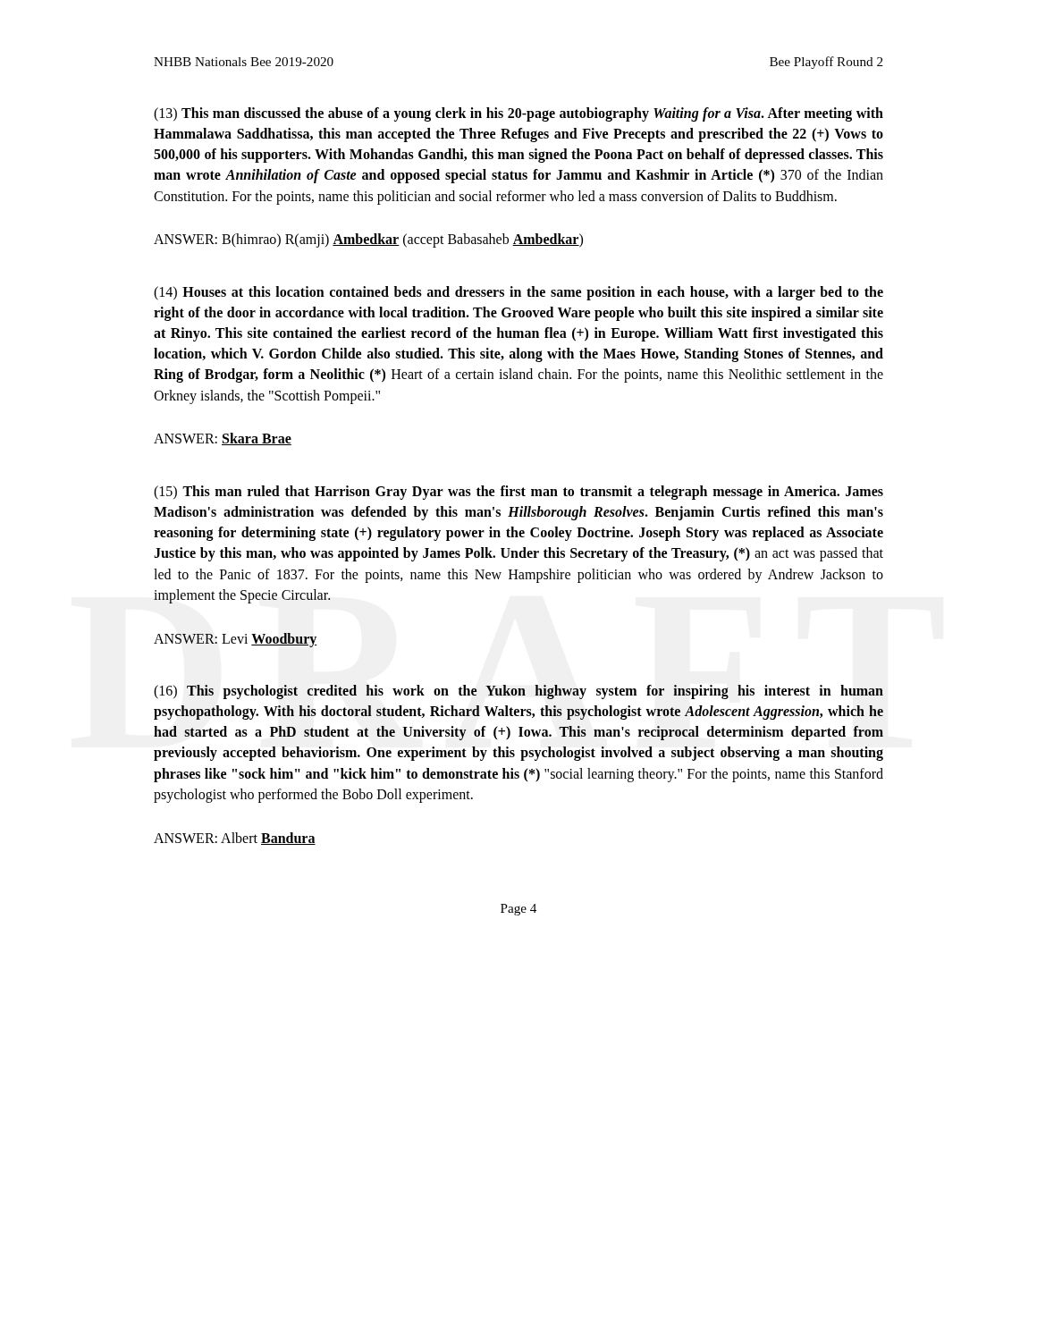DRAFT
NHBB Nationals Bee 2019-2020 Bee Playoff Round 2
(13) This man discussed the abuse of a young clerk in his 20-page autobiography Waiting for a Visa. After meeting with Hammalawa Saddhatissa, this man accepted the Three Refuges and Five Precepts and prescribed the 22 (+) Vows to 500,000 of his supporters. With Mohandas Gandhi, this man signed the Poona Pact on behalf of depressed classes. This man wrote Annihilation of Caste and opposed special status for Jammu and Kashmir in Article (*) 370 of the Indian Constitution. For the points, name this politician and social reformer who led a mass conversion of Dalits to Buddhism.
ANSWER: B(himrao) R(amji) Ambedkar (accept Babasaheb Ambedkar)
(14) Houses at this location contained beds and dressers in the same position in each house, with a larger bed to the right of the door in accordance with local tradition. The Grooved Ware people who built this site inspired a similar site at Rinyo. This site contained the earliest record of the human flea (+) in Europe. William Watt first investigated this location, which V. Gordon Childe also studied. This site, along with the Maes Howe, Standing Stones of Stennes, and Ring of Brodgar, form a Neolithic (*) Heart of a certain island chain. For the points, name this Neolithic settlement in the Orkney islands, the "Scottish Pompeii."
ANSWER: Skara Brae
(15) This man ruled that Harrison Gray Dyar was the first man to transmit a telegraph message in America. James Madison's administration was defended by this man's Hillsborough Resolves. Benjamin Curtis refined this man's reasoning for determining state (+) regulatory power in the Cooley Doctrine. Joseph Story was replaced as Associate Justice by this man, who was appointed by James Polk. Under this Secretary of the Treasury, (*) an act was passed that led to the Panic of 1837. For the points, name this New Hampshire politician who was ordered by Andrew Jackson to implement the Specie Circular.
ANSWER: Levi Woodbury
(16) This psychologist credited his work on the Yukon highway system for inspiring his interest in human psychopathology. With his doctoral student, Richard Walters, this psychologist wrote Adolescent Aggression, which he had started as a PhD student at the University of (+) Iowa. This man's reciprocal determinism departed from previously accepted behaviorism. One experiment by this psychologist involved a subject observing a man shouting phrases like "sock him" and "kick him" to demonstrate his (*) "social learning theory." For the points, name this Stanford psychologist who performed the Bobo Doll experiment.
ANSWER: Albert Bandura
Page 4